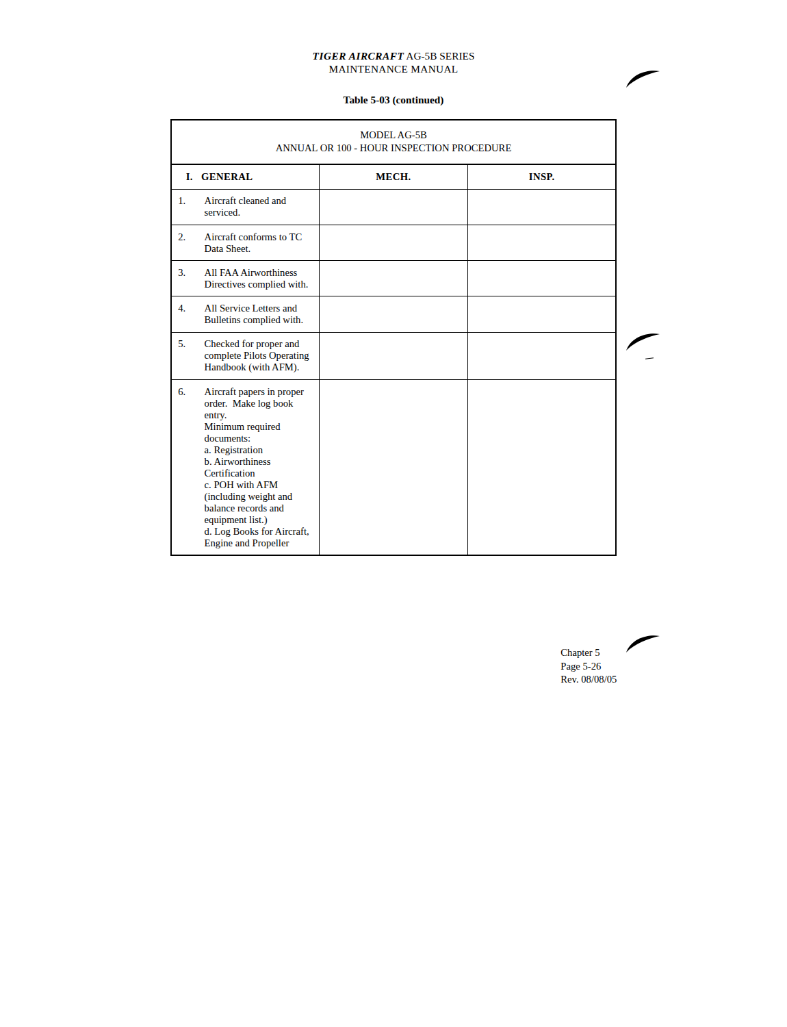TIGER AIRCRAFT AG-5B SERIES
MAINTENANCE MANUAL
Table 5-03 (continued)
| MODEL AG-5B ANNUAL OR 100 - HOUR INSPECTION PROCEDURE |
| I. GENERAL | MECH. | INSP. |
| 1. Aircraft cleaned and serviced. | | |
| 2. Aircraft conforms to TC Data Sheet. | | |
| 3. All FAA Airworthiness Directives complied with. | | |
| 4. All Service Letters and Bulletins complied with. | | |
| 5. Checked for proper and complete Pilots Operating Handbook (with AFM). | | |
| 6. Aircraft papers in proper order. Make log book entry. Minimum required documents: a. Registration b. Airworthiness Certification c. POH with AFM (including weight and balance records and equipment list.) d. Log Books for Aircraft, Engine and Propeller | | |
Chapter 5
Page 5-26
Rev. 08/08/05